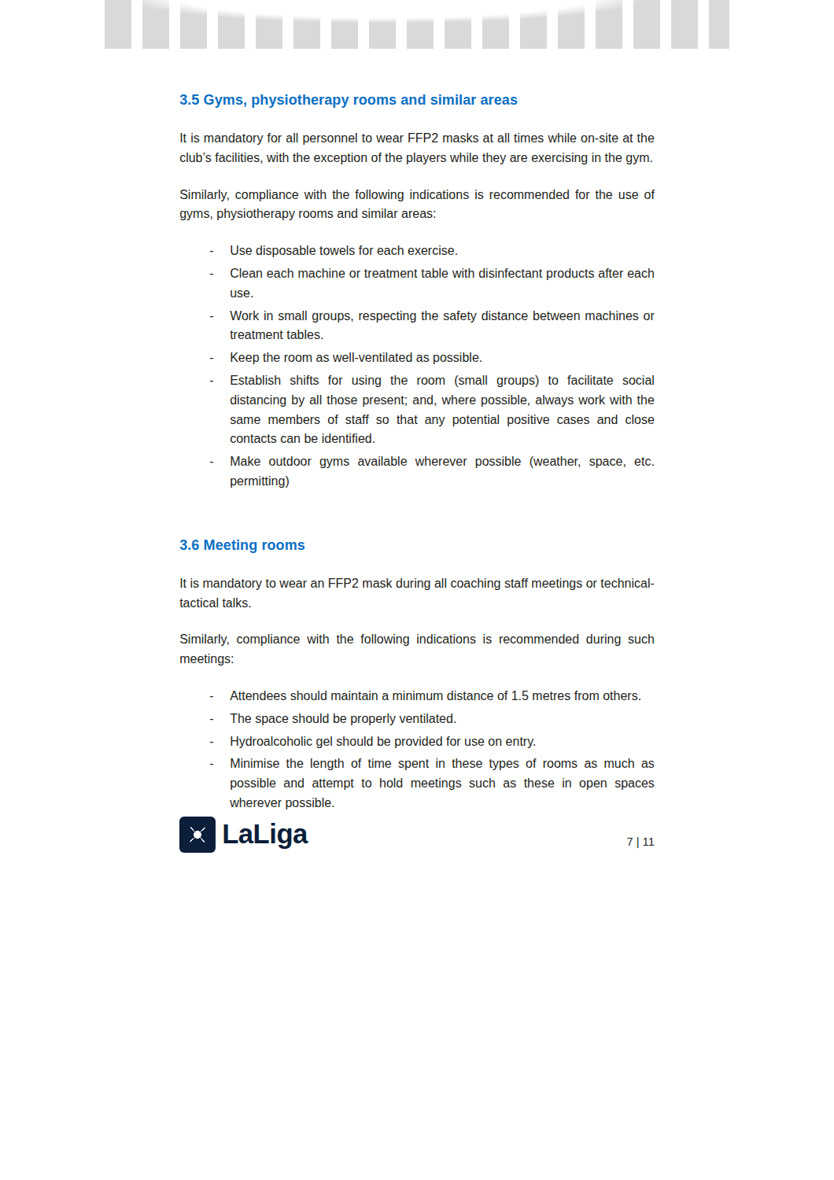3.5 Gyms, physiotherapy rooms and similar areas
It is mandatory for all personnel to wear FFP2 masks at all times while on-site at the club’s facilities, with the exception of the players while they are exercising in the gym.
Similarly, compliance with the following indications is recommended for the use of gyms, physiotherapy rooms and similar areas:
Use disposable towels for each exercise.
Clean each machine or treatment table with disinfectant products after each use.
Work in small groups, respecting the safety distance between machines or treatment tables.
Keep the room as well-ventilated as possible.
Establish shifts for using the room (small groups) to facilitate social distancing by all those present; and, where possible, always work with the same members of staff so that any potential positive cases and close contacts can be identified.
Make outdoor gyms available wherever possible (weather, space, etc. permitting)
3.6 Meeting rooms
It is mandatory to wear an FFP2 mask during all coaching staff meetings or technical-tactical talks.
Similarly, compliance with the following indications is recommended during such meetings:
Attendees should maintain a minimum distance of 1.5 metres from others.
The space should be properly ventilated.
Hydroalcoholic gel should be provided for use on entry.
Minimise the length of time spent in these types of rooms as much as possible and attempt to hold meetings such as these in open spaces wherever possible.
LaLiga
7 | 11